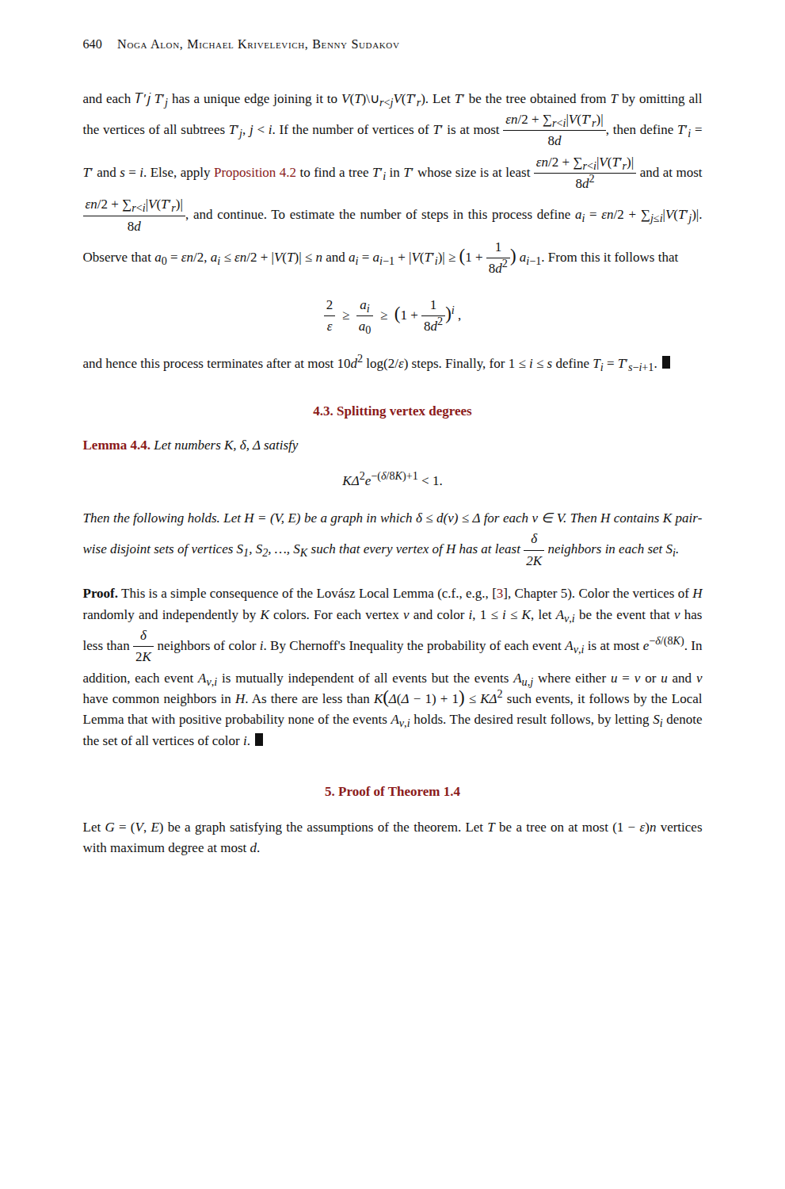640 Noga Alon, Michael Krivelevich, Benny Sudakov
and each T′j T′j has a unique edge joining it to V(T)\∪r<jV(T′r). Let T′ be the tree obtained from T by omitting all the vertices of all subtrees T′j, j < i. If the number of vertices of T′ is at most εn/2 + ∑r<i|V(T′r)|8d, then define T′i = T′ and s = i. Else, apply Proposition 4.2 to find a tree T′i in T′ whose size is at least εn/2 + ∑r<i|V(T′r)|8d2 and at most εn/2 + ∑r<i|V(T′r)|8d, and continue. To estimate the number of steps in this process define ai = εn/2 + ∑j≤i|V(T′j)|. Observe that a0 = εn/2, ai ≤ εn/2 + |V(T)| ≤ n and ai = ai−1 + |V(T′i)| ≥ (1 + 18d2) ai−1. From this it follows that
2 ε ≥ ai a0 ≥ (1 + 18d2)i ,
and hence this process terminates after at most 10d2 log(2/ε) steps. Finally, for 1 ≤ i ≤ s define Ti = T′s−i+1.
4.3. Splitting vertex degrees
Lemma 4.4. Let numbers K, δ, Δ satisfy
KΔ2e−(δ/8K)+1 < 1.
Then the following holds. Let H = (V, E) be a graph in which δ ≤ d(v) ≤ Δ for each v ∈ V. Then H contains K pairwise disjoint sets of vertices S1, S2, …, SK such that every vertex of H has at least δ 2K neighbors in each set Si.
Proof. This is a simple consequence of the Lovász Local Lemma (c.f., e.g., [3], Chapter 5). Color the vertices of H randomly and independently by K colors. For each vertex v and color i, 1 ≤ i ≤ K, let Av,i be the event that v has less than δ 2K neighbors of color i. By Chernoff's Inequality the probability of each event Av,i is at most e−δ/(8K). In addition, each event Av,i is mutually independent of all events but the events Au,j where either u = v or u and v have common neighbors in H. As there are less than K(Δ(Δ − 1) + 1) ≤ KΔ2 such events, it follows by the Local Lemma that with positive probability none of the events Av,i holds. The desired result follows, by letting Si denote the set of all vertices of color i.
5. Proof of Theorem 1.4
Let G = (V, E) be a graph satisfying the assumptions of the theorem. Let T be a tree on at most (1 − ε)n vertices with maximum degree at most d.